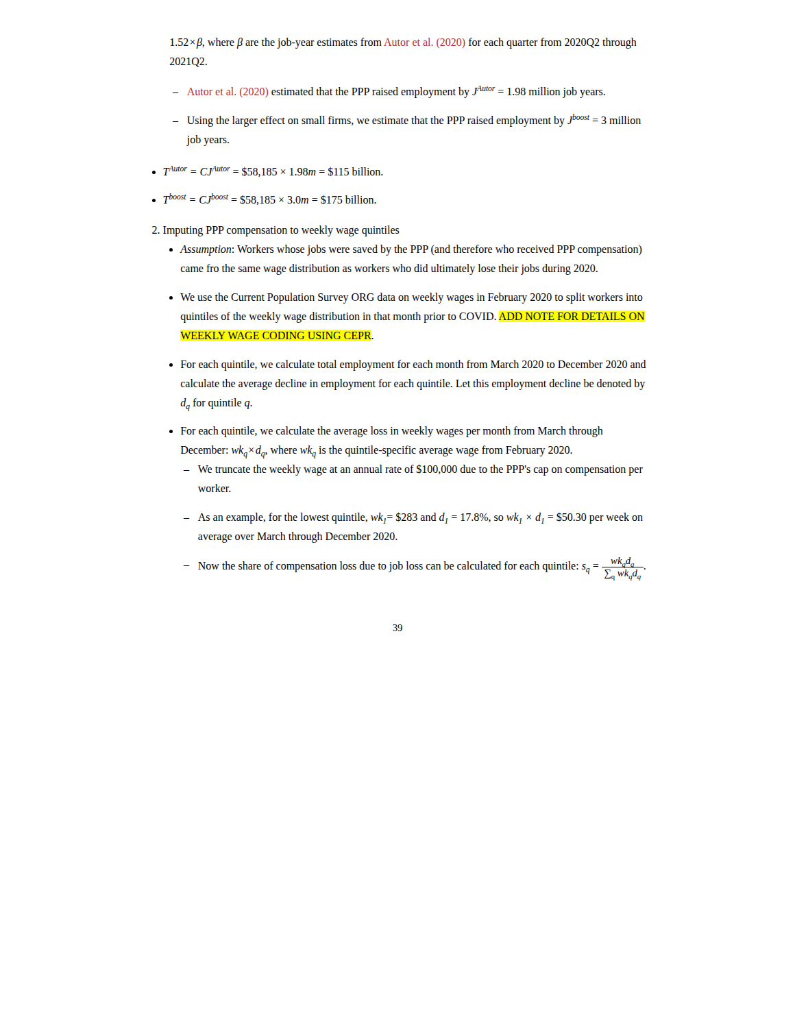1.52 × β, where β are the job-year estimates from Autor et al. (2020) for each quarter from 2020Q2 through 2021Q2.
Autor et al. (2020) estimated that the PPP raised employment by JAutor = 1.98 million job years.
Using the larger effect on small firms, we estimate that the PPP raised employment by Jboost = 3 million job years.
TAutor = CJAutor = $58,185 × 1.98m = $115 billion.
Tboost = CJboost = $58,185 × 3.0m = $175 billion.
Imputing PPP compensation to weekly wage quintiles
Assumption: Workers whose jobs were saved by the PPP (and therefore who received PPP compensation) came fro the same wage distribution as workers who did ultimately lose their jobs during 2020.
We use the Current Population Survey ORG data on weekly wages in February 2020 to split workers into quintiles of the weekly wage distribution in that month prior to COVID. ADD NOTE FOR DETAILS ON WEEKLY WAGE CODING USING CEPR.
For each quintile, we calculate total employment for each month from March 2020 to December 2020 and calculate the average decline in employment for each quintile. Let this employment decline be denoted by dq for quintile q.
For each quintile, we calculate the average loss in weekly wages per month from March through December: wkq × dq, where wkq is the quintile-specific average wage from February 2020.
We truncate the weekly wage at an annual rate of $100,000 due to the PPP's cap on compensation per worker.
As an example, for the lowest quintile, wk1= $283 and d1 = 17.8%, so wk1 × d1 = $50.30 per week on average over March through December 2020.
Now the share of compensation loss due to job loss can be calculated for each quintile: sq = wkqdq∑q wkqdq.
39